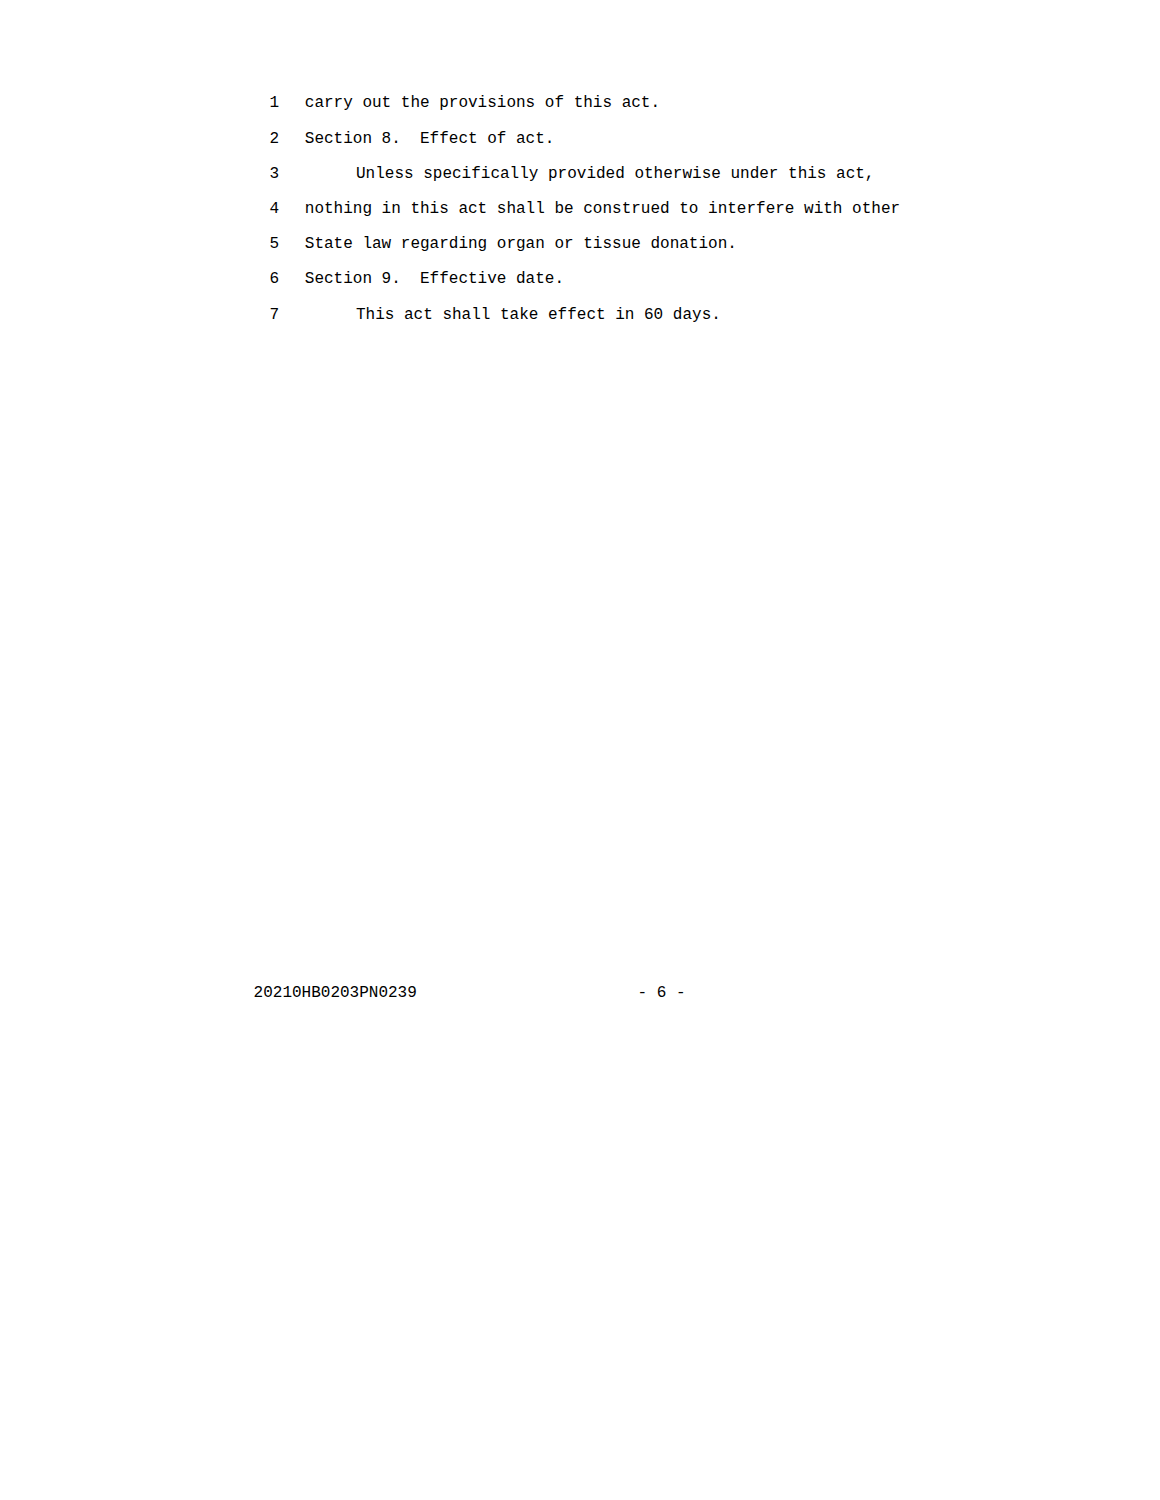carry out the provisions of this act.
Section 8. Effect of act.
Unless specifically provided otherwise under this act,
nothing in this act shall be construed to interfere with other
State law regarding organ or tissue donation.
Section 9. Effective date.
This act shall take effect in 60 days.
20210HB0203PN0239
- 6 -